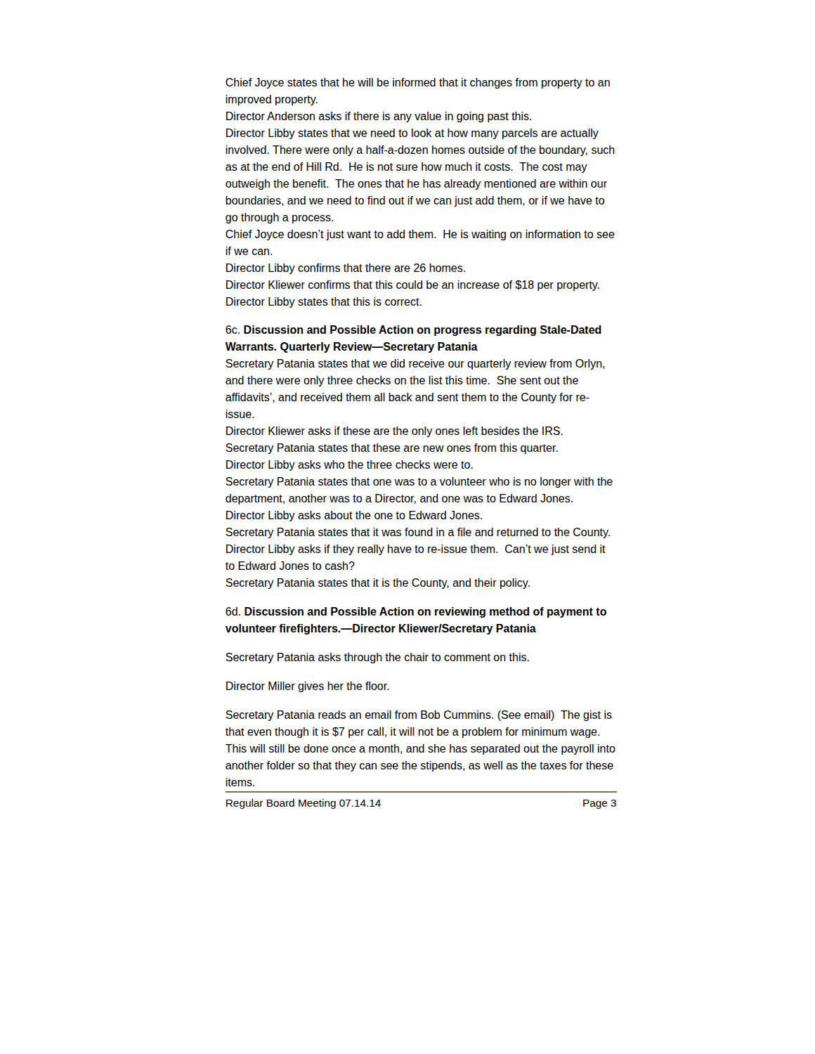Chief Joyce states that he will be informed that it changes from property to an improved property.
Director Anderson asks if there is any value in going past this.
Director Libby states that we need to look at how many parcels are actually involved. There were only a half-a-dozen homes outside of the boundary, such as at the end of Hill Rd. He is not sure how much it costs. The cost may outweigh the benefit. The ones that he has already mentioned are within our boundaries, and we need to find out if we can just add them, or if we have to go through a process.
Chief Joyce doesn’t just want to add them. He is waiting on information to see if we can.
Director Libby confirms that there are 26 homes.
Director Kliewer confirms that this could be an increase of $18 per property.
Director Libby states that this is correct.
6c. Discussion and Possible Action on progress regarding Stale-Dated Warrants. Quarterly Review—Secretary Patania
Secretary Patania states that we did receive our quarterly review from Orlyn, and there were only three checks on the list this time. She sent out the affidavits’, and received them all back and sent them to the County for re-issue.
Director Kliewer asks if these are the only ones left besides the IRS.
Secretary Patania states that these are new ones from this quarter.
Director Libby asks who the three checks were to.
Secretary Patania states that one was to a volunteer who is no longer with the department, another was to a Director, and one was to Edward Jones.
Director Libby asks about the one to Edward Jones.
Secretary Patania states that it was found in a file and returned to the County.
Director Libby asks if they really have to re-issue them. Can’t we just send it to Edward Jones to cash?
Secretary Patania states that it is the County, and their policy.
6d. Discussion and Possible Action on reviewing method of payment to volunteer firefighters.—Director Kliewer/Secretary Patania
Secretary Patania asks through the chair to comment on this.
Director Miller gives her the floor.
Secretary Patania reads an email from Bob Cummins. (See email) The gist is that even though it is $7 per call, it will not be a problem for minimum wage. This will still be done once a month, and she has separated out the payroll into another folder so that they can see the stipends, as well as the taxes for these items.
Regular Board Meeting 07.14.14 Page 3